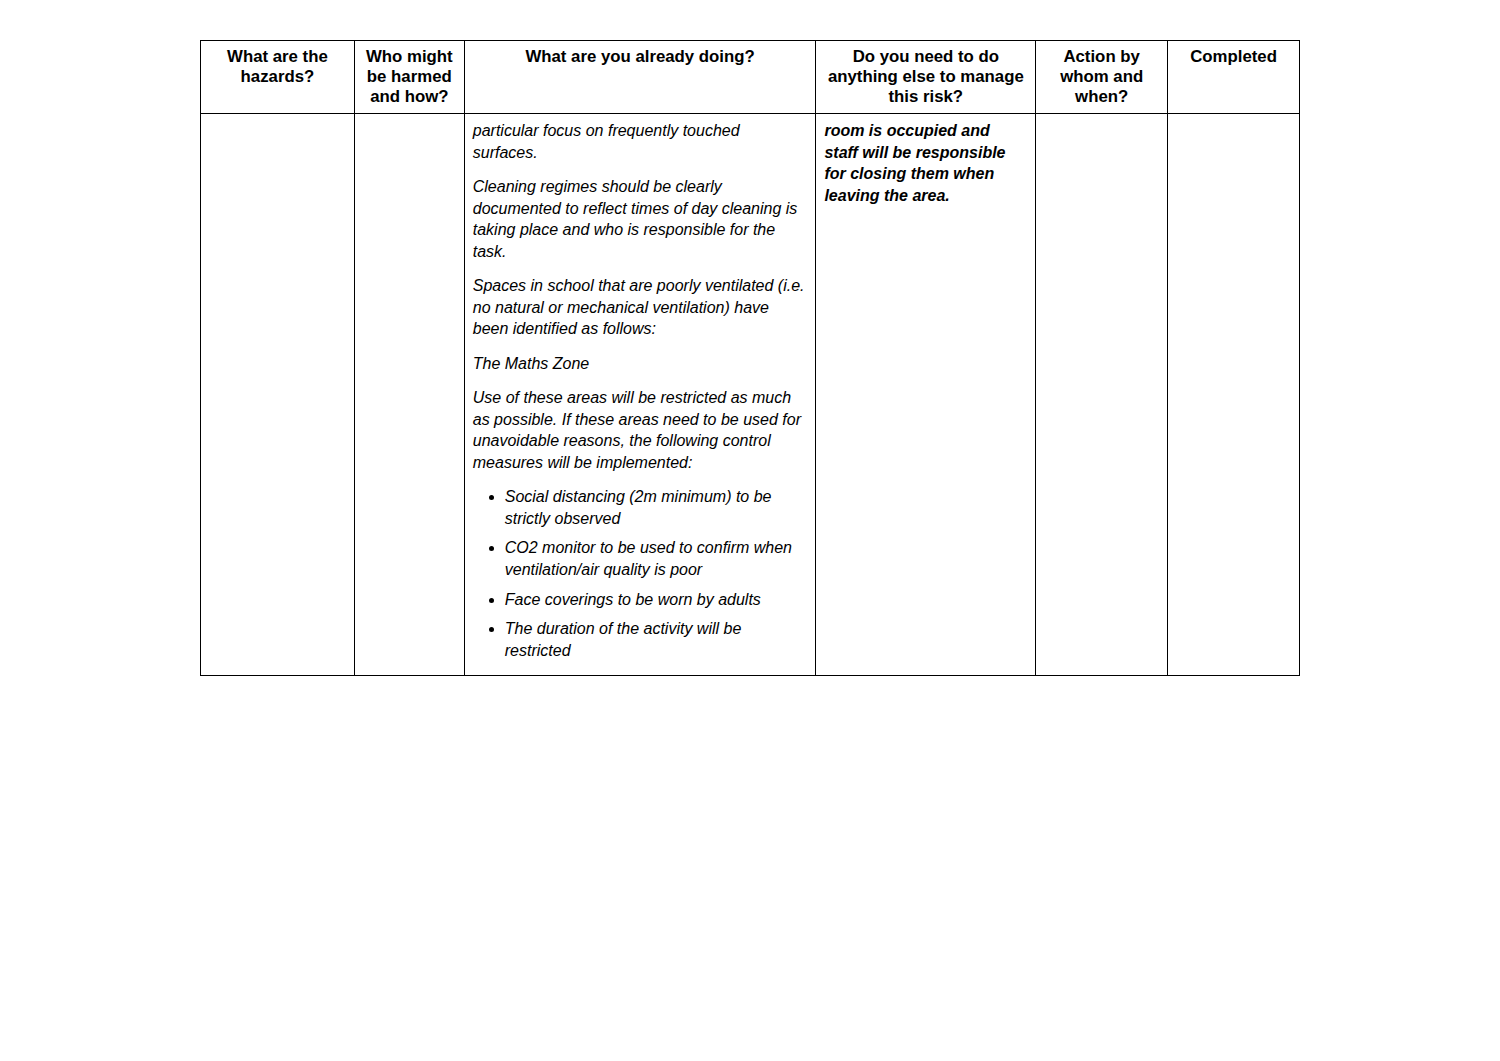| What are the hazards? | Who might be harmed and how? | What are you already doing? | Do you need to do anything else to manage this risk? | Action by whom and when? | Completed |
| --- | --- | --- | --- | --- | --- |
| | | particular focus on frequently touched surfaces. Cleaning regimes should be clearly documented to reflect times of day cleaning is taking place and who is responsible for the task. Spaces in school that are poorly ventilated (i.e. no natural or mechanical ventilation) have been identified as follows: The Maths Zone Use of these areas will be restricted as much as possible. If these areas need to be used for unavoidable reasons, the following control measures will be implemented: Social distancing (2m minimum) to be strictly observed CO2 monitor to be used to confirm when ventilation/air quality is poor Face coverings to be worn by adults The duration of the activity will be restricted | room is occupied and staff will be responsible for closing them when leaving the area. | | |